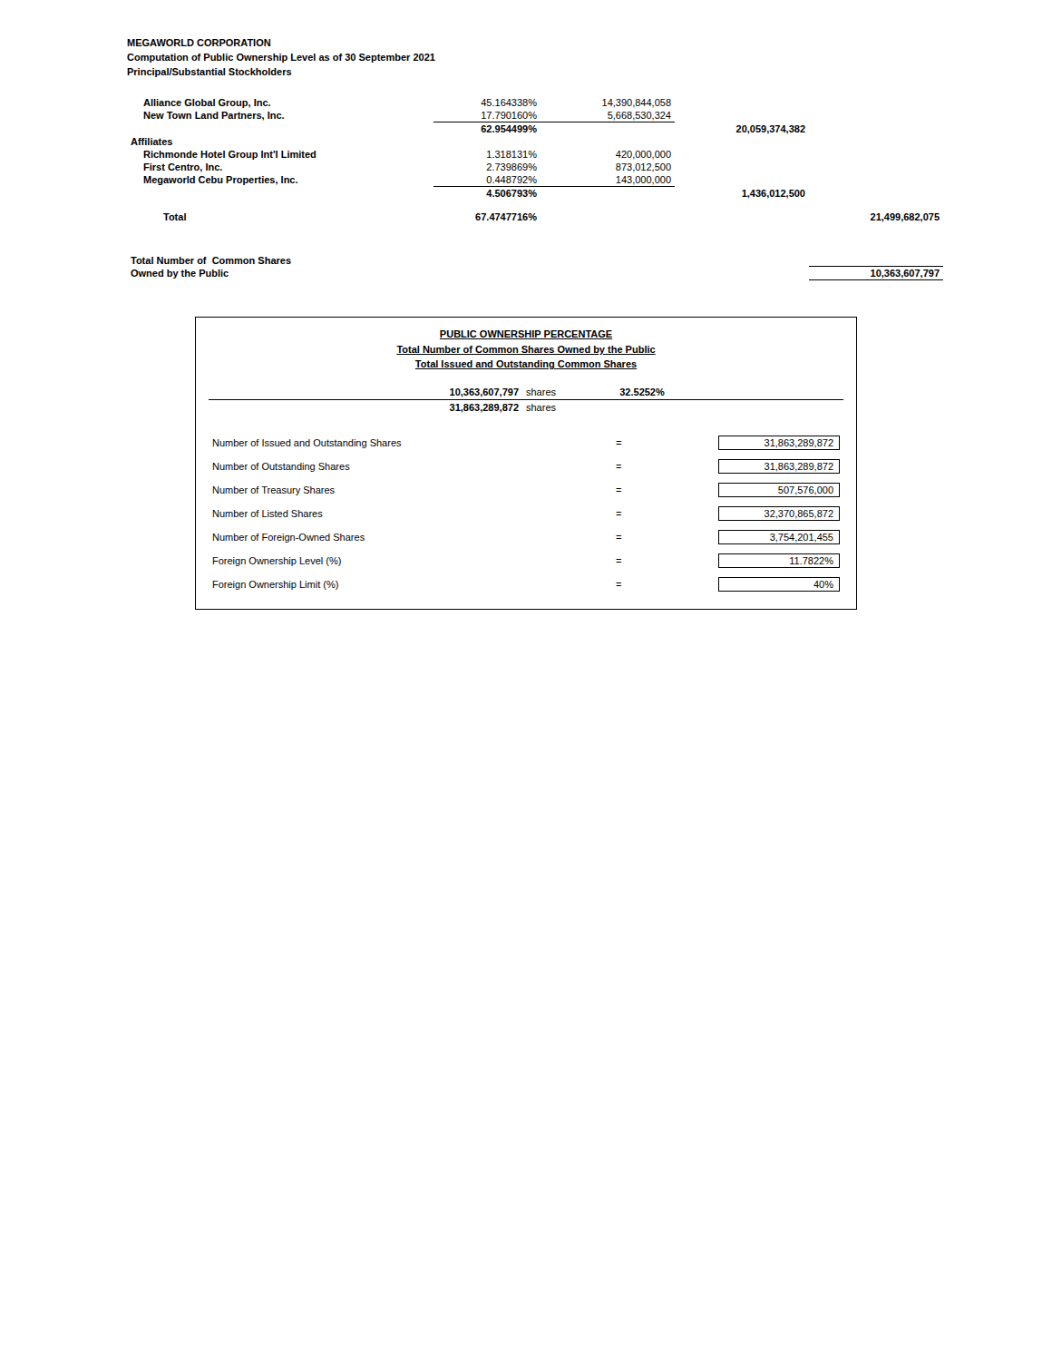MEGAWORLD CORPORATION
Computation of Public Ownership Level as of 30 September 2021
Principal/Substantial Stockholders
| Alliance Global Group, Inc. | 45.164338% | 14,390,844,058 | | |
| New Town Land Partners, Inc. | 17.790160% | 5,668,530,324 | | |
| | 62.954499% | | 20,059,374,382 | |
| Affiliates | | | | |
| Richmonde Hotel Group Int'l Limited | 1.318131% | 420,000,000 | | |
| First Centro, Inc. | 2.739869% | 873,012,500 | | |
| Megaworld Cebu Properties, Inc. | 0.448792% | 143,000,000 | | |
| | 4.506793% | | 1,436,012,500 | |
| Total | 67.4747716% | | | 21,499,682,075 |
| Total Number of Common Shares | | |
| Owned by the Public | | 10,363,607,797 |
PUBLIC OWNERSHIP PERCENTAGE
Total Number of Common Shares Owned by the Public
Total Issued and Outstanding Common Shares
| | 10,363,607,797 | shares | 32.5252% | |
| | 31,863,289,872 | shares | | |
| Number of Issued and Outstanding Shares | = | 31,863,289,872 |
| Number of Outstanding Shares | = | 31,863,289,872 |
| Number of Treasury Shares | = | 507,576,000 |
| Number of Listed Shares | = | 32,370,865,872 |
| Number of Foreign-Owned Shares | = | 3,754,201,455 |
| Foreign Ownership Level (%) | = | 11.7822% |
| Foreign Ownership Limit (%) | = | 40% |